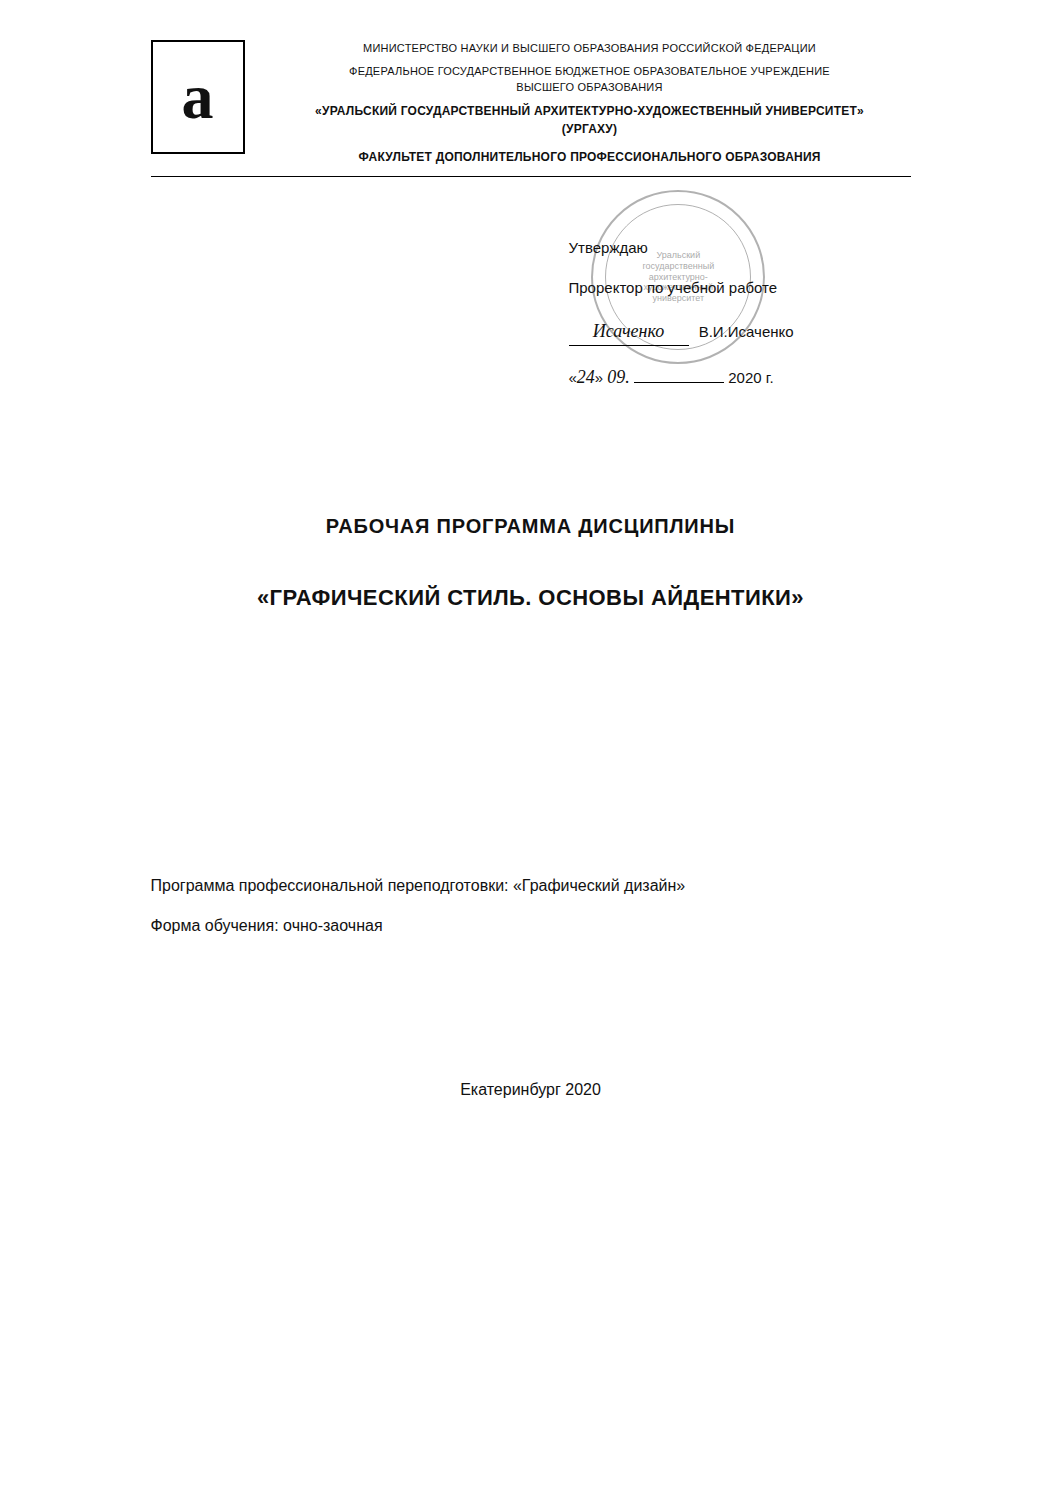a
Министерство науки и высшего образования Российской Федерации
Федеральное государственное бюджетное образовательное учреждение
высшего образования
«Уральский государственный архитектурно-художественный университет»
(УрГАХУ)
Факультет дополнительного профессионального образования
Уральский государственный архитектурно-художественный университет
Утверждаю
Проректор по учебной работе
Исаченко В.И.Исаченко
«24» 09. 2020 г.
РАБОЧАЯ ПРОГРАММА ДИСЦИПЛИНЫ
«ГРАФИЧЕСКИЙ СТИЛЬ. ОСНОВЫ АЙДЕНТИКИ»
Программа профессиональной переподготовки: «Графический дизайн»
Форма обучения: очно-заочная
Екатеринбург 2020